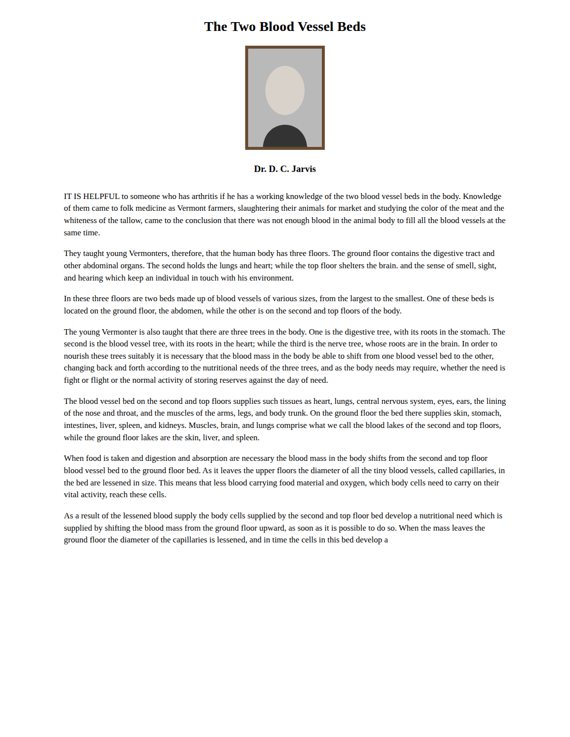The Two Blood Vessel Beds
Dr. D. C. Jarvis
IT IS HELPFUL to someone who has arthritis if he has a working knowledge of the two blood vessel beds in the body. Knowledge of them came to folk medicine as Vermont farmers, slaughtering their animals for market and studying the color of the meat and the whiteness of the tallow, came to the conclusion that there was not enough blood in the animal body to fill all the blood vessels at the same time.
They taught young Vermonters, therefore, that the human body has three floors. The ground floor contains the digestive tract and other abdominal organs. The second holds the lungs and heart; while the top floor shelters the brain. and the sense of smell, sight, and hearing which keep an individual in touch with his environment.
In these three floors are two beds made up of blood vessels of various sizes, from the largest to the smallest. One of these beds is located on the ground floor, the abdomen, while the other is on the second and top floors of the body.
The young Vermonter is also taught that there are three trees in the body. One is the digestive tree, with its roots in the stomach. The second is the blood vessel tree, with its roots in the heart; while the third is the nerve tree, whose roots are in the brain. In order to nourish these trees suitably it is necessary that the blood mass in the body be able to shift from one blood vessel bed to the other, changing back and forth according to the nutritional needs of the three trees, and as the body needs may require, whether the need is fight or flight or the normal activity of storing reserves against the day of need.
The blood vessel bed on the second and top floors supplies such tissues as heart, lungs, central nervous system, eyes, ears, the lining of the nose and throat, and the muscles of the arms, legs, and body trunk. On the ground floor the bed there supplies skin, stomach, intestines, liver, spleen, and kidneys. Muscles, brain, and lungs comprise what we call the blood lakes of the second and top floors, while the ground floor lakes are the skin, liver, and spleen.
When food is taken and digestion and absorption are necessary the blood mass in the body shifts from the second and top floor blood vessel bed to the ground floor bed. As it leaves the upper floors the diameter of all the tiny blood vessels, called capillaries, in the bed are lessened in size. This means that less blood carrying food material and oxygen, which body cells need to carry on their vital activity, reach these cells.
As a result of the lessened blood supply the body cells supplied by the second and top floor bed develop a nutritional need which is supplied by shifting the blood mass from the ground floor upward, as soon as it is possible to do so. When the mass leaves the ground floor the diameter of the capillaries is lessened, and in time the cells in this bed develop a